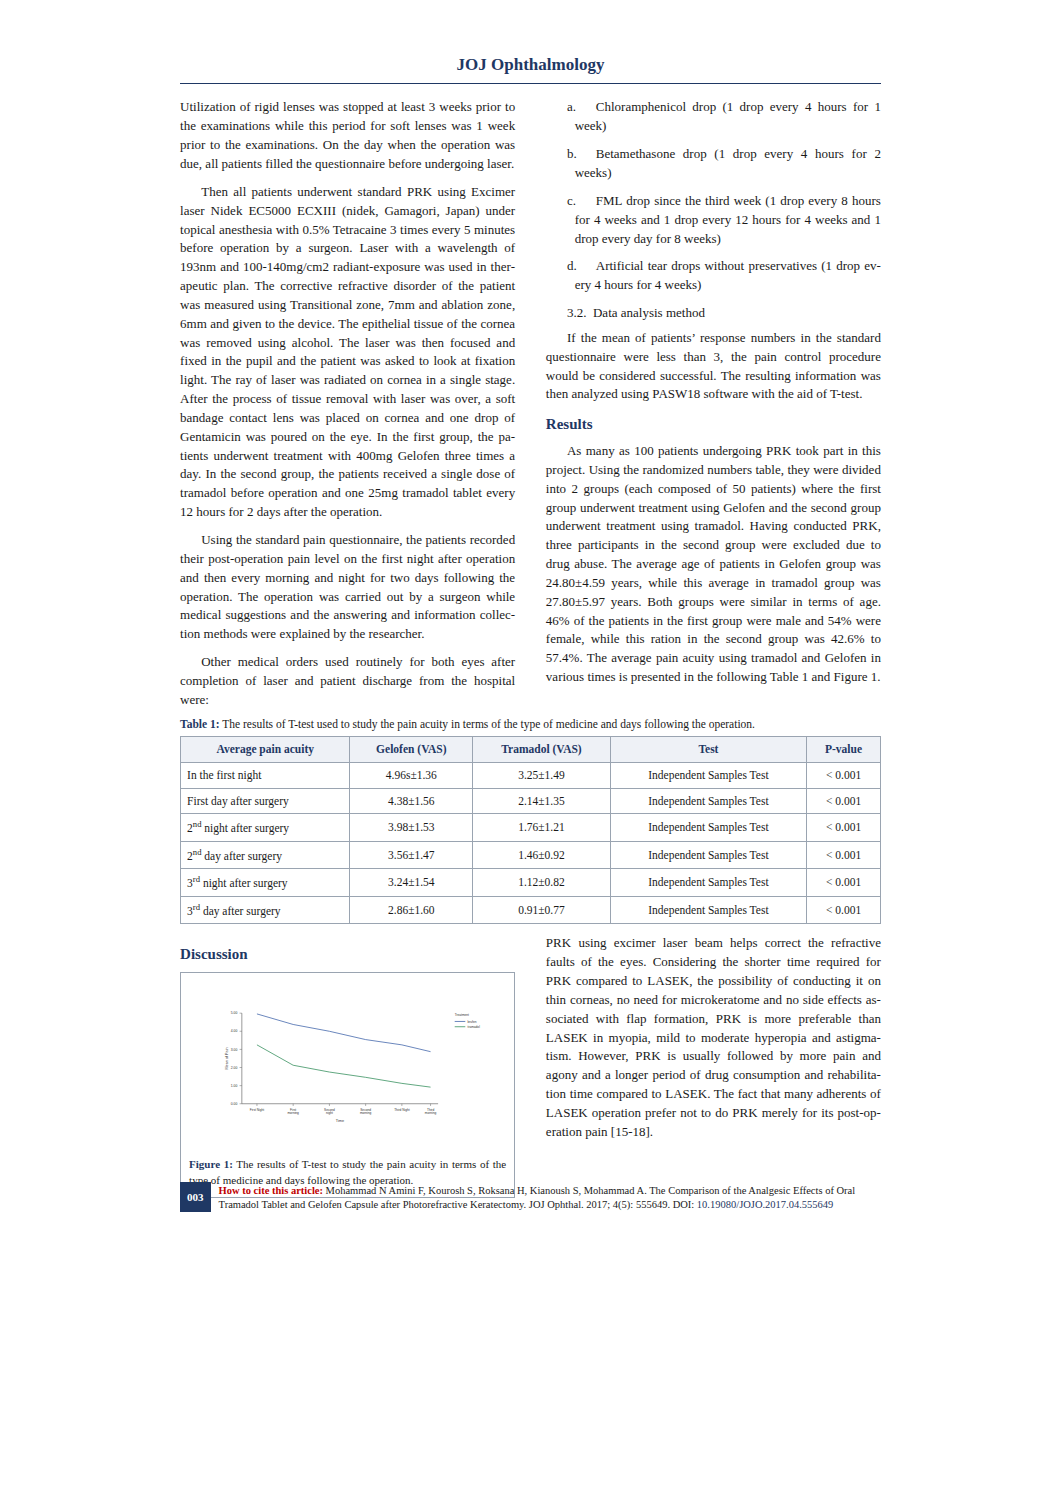JOJ Ophthalmology
Utilization of rigid lenses was stopped at least 3 weeks prior to the examinations while this period for soft lenses was 1 week prior to the examinations. On the day when the operation was due, all patients filled the questionnaire before undergoing laser.
Then all patients underwent standard PRK using Excimer laser Nidek EC5000 ECXIII (nidek, Gamagori, Japan) under topical anesthesia with 0.5% Tetracaine 3 times every 5 minutes before operation by a surgeon. Laser with a wavelength of 193nm and 100-140mg/cm2 radiant-exposure was used in therapeutic plan. The corrective refractive disorder of the patient was measured using Transitional zone, 7mm and ablation zone, 6mm and given to the device. The epithelial tissue of the cornea was removed using alcohol. The laser was then focused and fixed in the pupil and the patient was asked to look at fixation light. The ray of laser was radiated on cornea in a single stage. After the process of tissue removal with laser was over, a soft bandage contact lens was placed on cornea and one drop of Gentamicin was poured on the eye. In the first group, the patients underwent treatment with 400mg Gelofen three times a day. In the second group, the patients received a single dose of tramadol before operation and one 25mg tramadol tablet every 12 hours for 2 days after the operation.
Using the standard pain questionnaire, the patients recorded their post-operation pain level on the first night after operation and then every morning and night for two days following the operation. The operation was carried out by a surgeon while medical suggestions and the answering and information collection methods were explained by the researcher.
Other medical orders used routinely for both eyes after completion of laser and patient discharge from the hospital were:
a. Chloramphenicol drop (1 drop every 4 hours for 1 week)
b. Betamethasone drop (1 drop every 4 hours for 2 weeks)
c. FML drop since the third week (1 drop every 8 hours for 4 weeks and 1 drop every 12 hours for 4 weeks and 1 drop every day for 8 weeks)
d. Artificial tear drops without preservatives (1 drop every 4 hours for 4 weeks)
3.2. Data analysis method
If the mean of patients’ response numbers in the standard questionnaire were less than 3, the pain control procedure would be considered successful. The resulting information was then analyzed using PASW18 software with the aid of T-test.
Results
As many as 100 patients undergoing PRK took part in this project. Using the randomized numbers table, they were divided into 2 groups (each composed of 50 patients) where the first group underwent treatment using Gelofen and the second group underwent treatment using tramadol. Having conducted PRK, three participants in the second group were excluded due to drug abuse. The average age of patients in Gelofen group was 24.80±4.59 years, while this average in tramadol group was 27.80±5.97 years. Both groups were similar in terms of age. 46% of the patients in the first group were male and 54% were female, while this ration in the second group was 42.6% to 57.4%. The average pain acuity using tramadol and Gelofen in various times is presented in the following Table 1 and Figure 1.
Table 1: The results of T-test used to study the pain acuity in terms of the type of medicine and days following the operation.
| Average pain acuity | Gelofen (VAS) | Tramadol (VAS) | Test | P-value |
| --- | --- | --- | --- | --- |
| In the first night | 4.96s±1.36 | 3.25±1.49 | Independent Samples Test | < 0.001 |
| First day after surgery | 4.38±1.56 | 2.14±1.35 | Independent Samples Test | < 0.001 |
| 2 nd night after surgery | 3.98±1.53 | 1.76±1.21 | Independent Samples Test | < 0.001 |
| 2 nd day after surgery | 3.56±1.47 | 1.46±0.92 | Independent Samples Test | < 0.001 |
| 3 rd night after surgery | 3.24±1.54 | 1.12±0.82 | Independent Samples Test | < 0.001 |
| 3 rd day after surgery | 2.86±1.60 | 0.91±0.77 | Independent Samples Test | < 0.001 |
Discussion
0.00 1.00 2.00 3.00 4.00 5.00 Mean of Pain First Night First morning Second night Second morning Third Night Third morning Time Treatment brufen tramadol
Figure 1: The results of T-test to study the pain acuity in terms of the type of medicine and days following the operation.
PRK using excimer laser beam helps correct the refractive faults of the eyes. Considering the shorter time required for PRK compared to LASEK, the possibility of conducting it on thin corneas, no need for microkeratome and no side effects associated with flap formation, PRK is more preferable than LASEK in myopia, mild to moderate hyperopia and astigmatism. However, PRK is usually followed by more pain and agony and a longer period of drug consumption and rehabilitation time compared to LASEK. The fact that many adherents of LASEK operation prefer not to do PRK merely for its post-operation pain [15-18].
003
How to cite this article: Mohammad N Amini F, Kourosh S, Roksana H, Kianoush S, Mohammad A. The Comparison of the Analgesic Effects of Oral Tramadol Tablet and Gelofen Capsule after Photorefractive Keratectomy. JOJ Ophthal. 2017; 4(5): 555649. DOI: 10.19080/JOJO.2017.04.555649